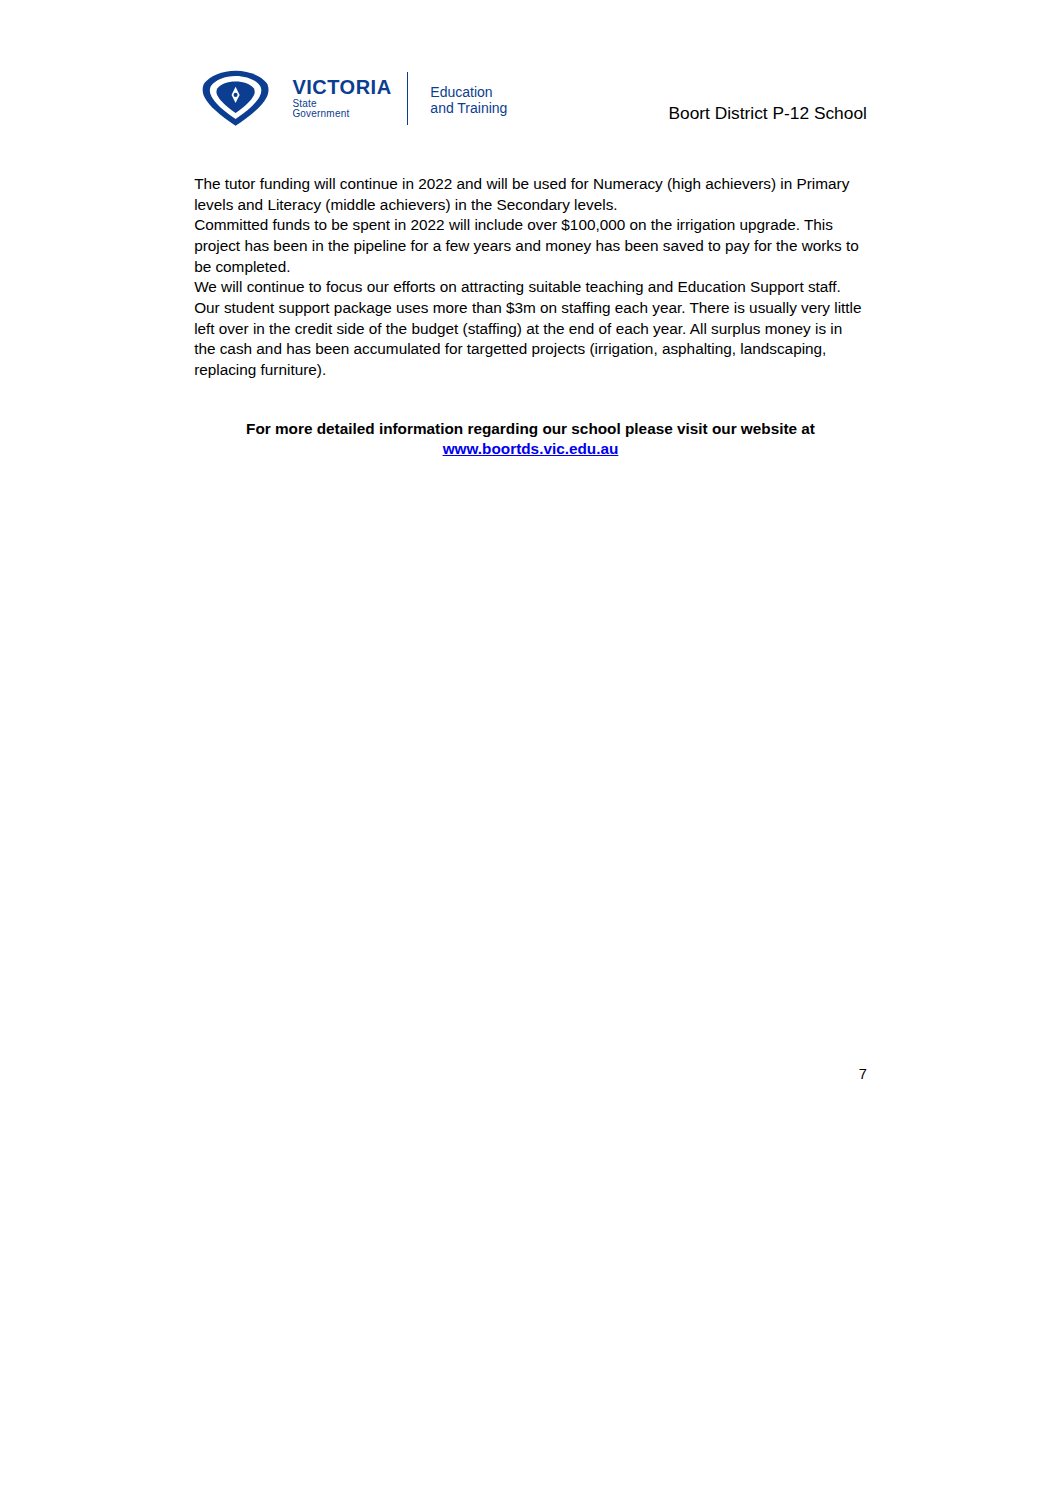VICTORIA State
Government
Education
and Training
Boort District P-12 School
The tutor funding will continue in 2022 and will be used for Numeracy (high achievers) in Primary levels and Literacy (middle achievers) in the Secondary levels.
Committed funds to be spent in 2022 will include over $100,000 on the irrigation upgrade. This project has been in the pipeline for a few years and money has been saved to pay for the works to be completed.
We will continue to focus our efforts on attracting suitable teaching and Education Support staff. Our student support package uses more than $3m on staffing each year. There is usually very little left over in the credit side of the budget (staffing) at the end of each year. All surplus money is in the cash and has been accumulated for targetted projects (irrigation, asphalting, landscaping, replacing furniture).
For more detailed information regarding our school please visit our website at
www.boortds.vic.edu.au
7